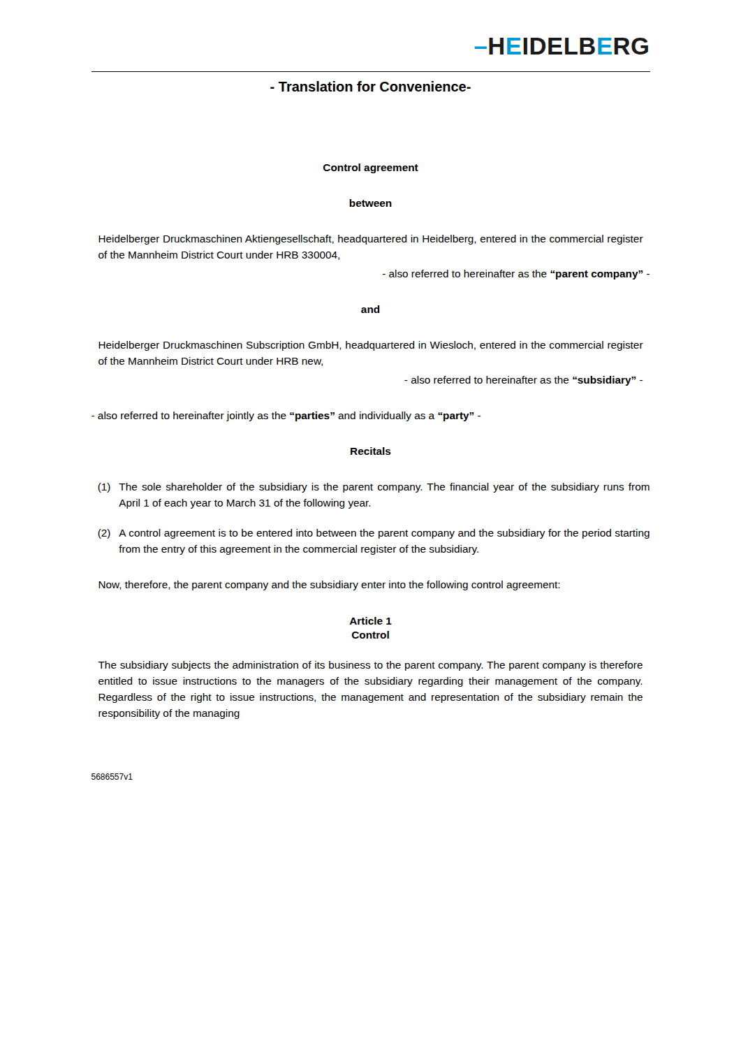–HEIDELB ERG
- Translation for Convenience-
Control agreement
between
Heidelberger Druckmaschinen Aktiengesellschaft, headquartered in Heidelberg, entered in the commercial register of the Mannheim District Court under HRB 330004,
- also referred to hereinafter as the “parent company” -
and
Heidelberger Druckmaschinen Subscription GmbH, headquartered in Wiesloch, entered in the commercial register of the Mannheim District Court under HRB new,
- also referred to hereinafter as the “subsidiary” -
- also referred to hereinafter jointly as the “parties” and individually as a “party” -
Recitals
(1) The sole shareholder of the subsidiary is the parent company. The financial year of the subsidiary runs from April 1 of each year to March 31 of the following year.
(2) A control agreement is to be entered into between the parent company and the subsidiary for the period starting from the entry of this agreement in the commercial register of the subsidiary.
Now, therefore, the parent company and the subsidiary enter into the following control agreement:
Article 1
Control
The subsidiary subjects the administration of its business to the parent company. The parent company is therefore entitled to issue instructions to the managers of the subsidiary regarding their management of the company. Regardless of the right to issue instructions, the management and representation of the subsidiary remain the responsibility of the managing
5686557v1